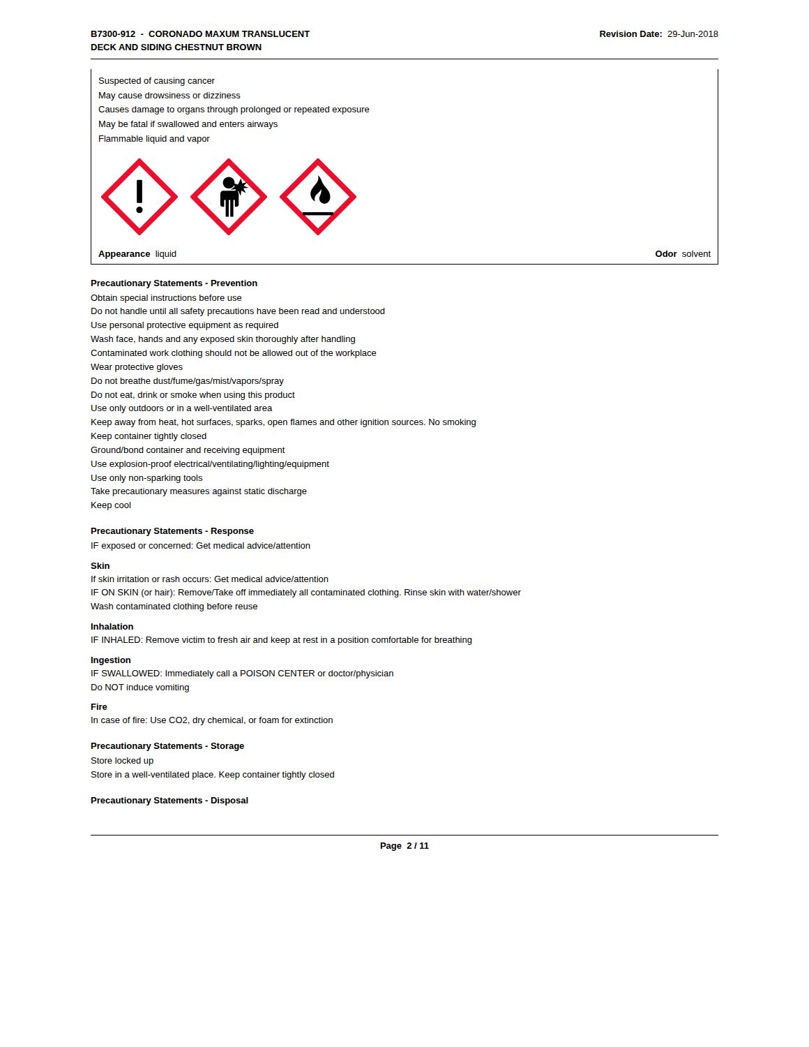B7300-912 - CORONADO MAXUM TRANSLUCENT
DECK AND SIDING CHESTNUT BROWN
Revision Date: 29-Jun-2018
Suspected of causing cancer
May cause drowsiness or dizziness
Causes damage to organs through prolonged or repeated exposure
May be fatal if swallowed and enters airways
Flammable liquid and vapor
Appearance liquid
Odor solvent
Precautionary Statements - Prevention
Obtain special instructions before use
Do not handle until all safety precautions have been read and understood
Use personal protective equipment as required
Wash face, hands and any exposed skin thoroughly after handling
Contaminated work clothing should not be allowed out of the workplace
Wear protective gloves
Do not breathe dust/fume/gas/mist/vapors/spray
Do not eat, drink or smoke when using this product
Use only outdoors or in a well-ventilated area
Keep away from heat, hot surfaces, sparks, open flames and other ignition sources. No smoking
Keep container tightly closed
Ground/bond container and receiving equipment
Use explosion-proof electrical/ventilating/lighting/equipment
Use only non-sparking tools
Take precautionary measures against static discharge
Keep cool
Precautionary Statements - Response
IF exposed or concerned: Get medical advice/attention
Skin
If skin irritation or rash occurs: Get medical advice/attention
IF ON SKIN (or hair): Remove/Take off immediately all contaminated clothing. Rinse skin with water/shower
Wash contaminated clothing before reuse
Inhalation
IF INHALED: Remove victim to fresh air and keep at rest in a position comfortable for breathing
Ingestion
IF SWALLOWED: Immediately call a POISON CENTER or doctor/physician
Do NOT induce vomiting
Fire
In case of fire: Use CO2, dry chemical, or foam for extinction
Precautionary Statements - Storage
Store locked up
Store in a well-ventilated place. Keep container tightly closed
Precautionary Statements - Disposal
Page 2 / 11